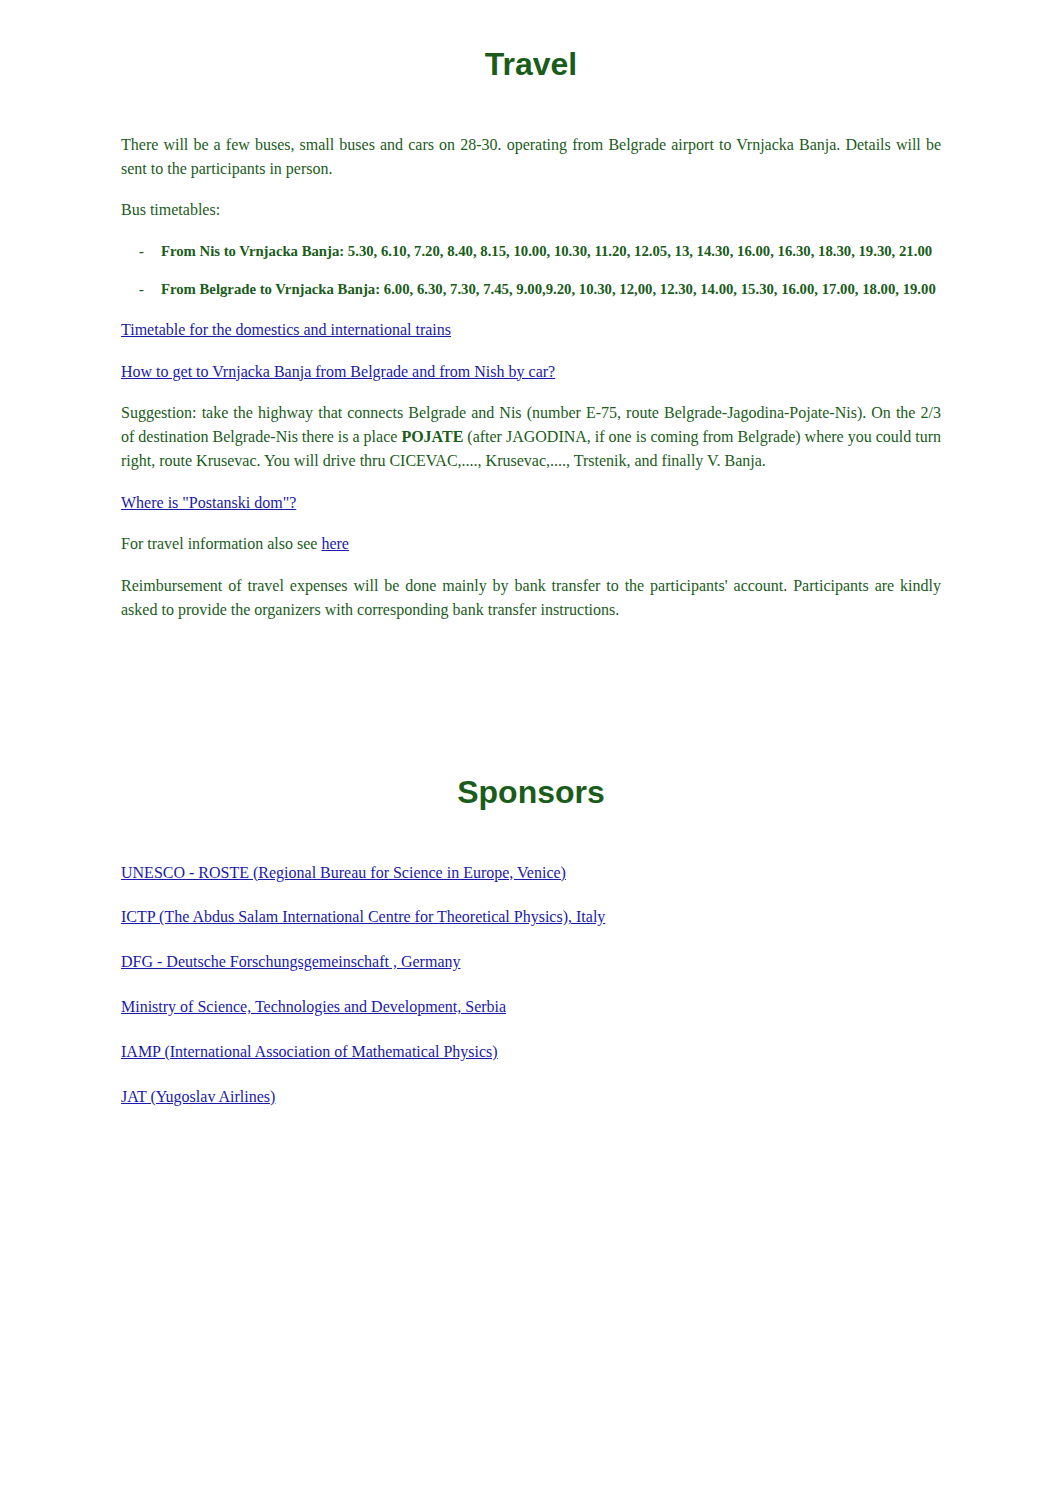Travel
There will be a few buses, small buses and cars on 28-30. operating from Belgrade airport to Vrnjacka Banja. Details will be sent to the participants in person.
Bus timetables:
From Nis to Vrnjacka Banja: 5.30, 6.10, 7.20, 8.40, 8.15, 10.00, 10.30, 11.20, 12.05, 13, 14.30, 16.00, 16.30, 18.30, 19.30, 21.00
From Belgrade to Vrnjacka Banja: 6.00, 6.30, 7.30, 7.45, 9.00,9.20, 10.30, 12,00, 12.30, 14.00, 15.30, 16.00, 17.00, 18.00, 19.00
Timetable for the domestics and international trains
How to get to Vrnjacka Banja from Belgrade and from Nish by car?
Suggestion: take the highway that connects Belgrade and Nis (number E-75, route Belgrade-Jagodina-Pojate-Nis). On the 2/3 of destination Belgrade-Nis there is a place POJATE (after JAGODINA, if one is coming from Belgrade) where you could turn right, route Krusevac. You will drive thru CICEVAC,...., Krusevac,...., Trstenik, and finally V. Banja.
Where is "Postanski dom"?
For travel information also see here
Reimbursement of travel expenses will be done mainly by bank transfer to the participants' account. Participants are kindly asked to provide the organizers with corresponding bank transfer instructions.
Sponsors
UNESCO - ROSTE (Regional Bureau for Science in Europe, Venice)
ICTP (The Abdus Salam International Centre for Theoretical Physics), Italy
DFG - Deutsche Forschungsgemeinschaft , Germany
Ministry of Science, Technologies and Development, Serbia
IAMP (International Association of Mathematical Physics)
JAT (Yugoslav Airlines)